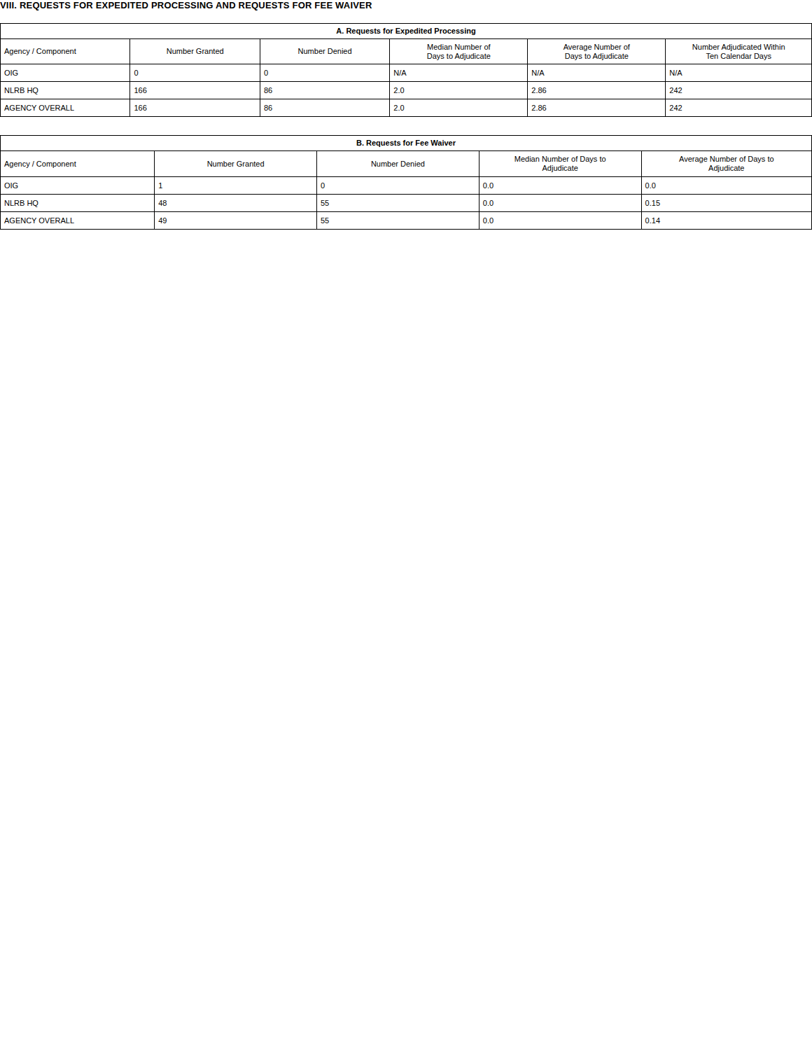VIII. REQUESTS FOR EXPEDITED PROCESSING AND REQUESTS FOR FEE WAIVER
A. Requests for Expedited Processing
| Agency / Component | Number Granted | Number Denied | Median Number of Days to Adjudicate | Average Number of Days to Adjudicate | Number Adjudicated Within Ten Calendar Days |
| --- | --- | --- | --- | --- | --- |
| OIG | 0 | 0 | N/A | N/A | N/A |
| NLRB HQ | 166 | 86 | 2.0 | 2.86 | 242 |
| AGENCY OVERALL | 166 | 86 | 2.0 | 2.86 | 242 |
B. Requests for Fee Waiver
| Agency / Component | Number Granted | Number Denied | Median Number of Days to Adjudicate | Average Number of Days to Adjudicate |
| --- | --- | --- | --- | --- |
| OIG | 1 | 0 | 0.0 | 0.0 |
| NLRB HQ | 48 | 55 | 0.0 | 0.15 |
| AGENCY OVERALL | 49 | 55 | 0.0 | 0.14 |